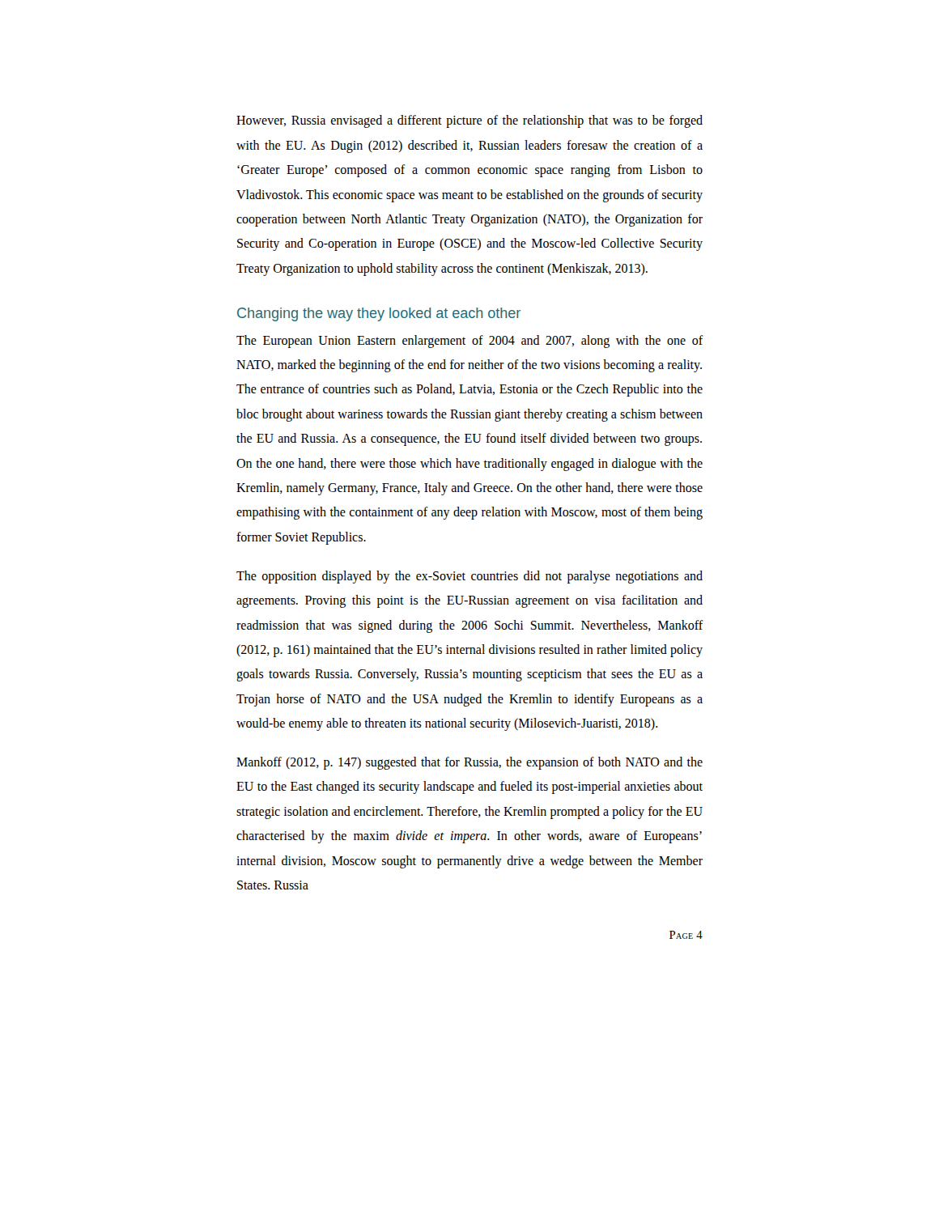However, Russia envisaged a different picture of the relationship that was to be forged with the EU. As Dugin (2012) described it, Russian leaders foresaw the creation of a ‘Greater Europe’ composed of a common economic space ranging from Lisbon to Vladivostok. This economic space was meant to be established on the grounds of security cooperation between North Atlantic Treaty Organization (NATO), the Organization for Security and Co-operation in Europe (OSCE) and the Moscow-led Collective Security Treaty Organization to uphold stability across the continent (Menkiszak, 2013).
Changing the way they looked at each other
The European Union Eastern enlargement of 2004 and 2007, along with the one of NATO, marked the beginning of the end for neither of the two visions becoming a reality. The entrance of countries such as Poland, Latvia, Estonia or the Czech Republic into the bloc brought about wariness towards the Russian giant thereby creating a schism between the EU and Russia. As a consequence, the EU found itself divided between two groups. On the one hand, there were those which have traditionally engaged in dialogue with the Kremlin, namely Germany, France, Italy and Greece. On the other hand, there were those empathising with the containment of any deep relation with Moscow, most of them being former Soviet Republics.
The opposition displayed by the ex-Soviet countries did not paralyse negotiations and agreements. Proving this point is the EU-Russian agreement on visa facilitation and readmission that was signed during the 2006 Sochi Summit. Nevertheless, Mankoff (2012, p. 161) maintained that the EU’s internal divisions resulted in rather limited policy goals towards Russia. Conversely, Russia’s mounting scepticism that sees the EU as a Trojan horse of NATO and the USA nudged the Kremlin to identify Europeans as a would-be enemy able to threaten its national security (Milosevich-Juaristi, 2018).
Mankoff (2012, p. 147) suggested that for Russia, the expansion of both NATO and the EU to the East changed its security landscape and fueled its post-imperial anxieties about strategic isolation and encirclement. Therefore, the Kremlin prompted a policy for the EU characterised by the maxim divide et impera. In other words, aware of Europeans’ internal division, Moscow sought to permanently drive a wedge between the Member States. Russia
Page 4